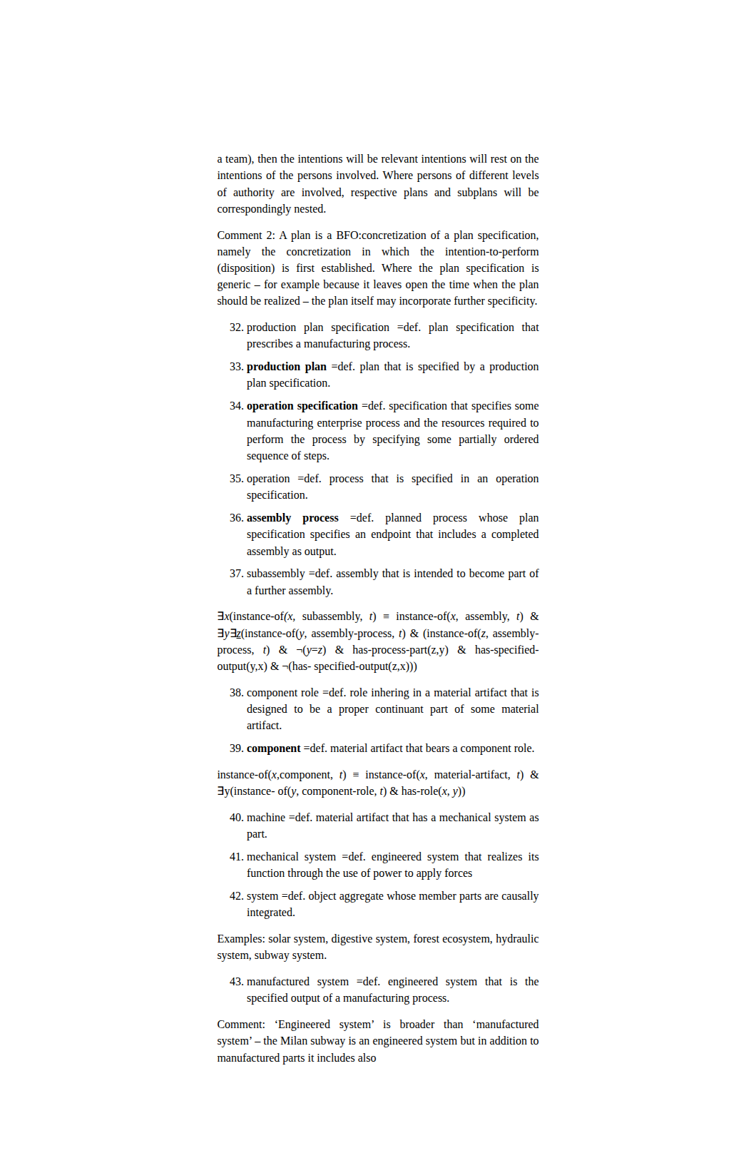a team), then the intentions will be relevant intentions will rest on the intentions of the persons involved. Where persons of different levels of authority are involved, respective plans and subplans will be correspondingly nested.
Comment 2: A plan is a BFO:concretization of a plan specification, namely the concretization in which the intention-to-perform (disposition) is first established. Where the plan specification is generic – for example because it leaves open the time when the plan should be realized – the plan itself may incorporate further specificity.
production plan specification =def. plan specification that prescribes a manufacturing process.
production plan =def. plan that is specified by a production plan specification.
operation specification =def. specification that specifies some manufacturing enterprise process and the resources required to perform the process by specifying some partially ordered sequence of steps.
operation =def. process that is specified in an operation specification.
assembly process =def. planned process whose plan specification specifies an endpoint that includes a completed assembly as output.
subassembly =def. assembly that is intended to become part of a further assembly.
∃x(instance-of(x, subassembly, t) ≡ instance-of(x, assembly, t) & ∃y∃z(instance-of(y, assembly-process, t) & (instance-of(z, assembly-process, t) & ¬(y=z) & has-process-part(z,y) & has-specified-output(y,x) & ¬(has- specified-output(z,x)))
component role =def. role inhering in a material artifact that is designed to be a proper continuant part of some material artifact.
component =def. material artifact that bears a component role.
instance-of(x,component, t) ≡ instance-of(x, material-artifact, t) & ∃y(instance- of(y, component-role, t) & has-role(x, y))
machine =def. material artifact that has a mechanical system as part.
mechanical system =def. engineered system that realizes its function through the use of power to apply forces
system =def. object aggregate whose member parts are causally integrated.
Examples: solar system, digestive system, forest ecosystem, hydraulic system, subway system.
manufactured system =def. engineered system that is the specified output of a manufacturing process.
Comment: ‘Engineered system’ is broader than ‘manufactured system’ – the Milan subway is an engineered system but in addition to manufactured parts it includes also